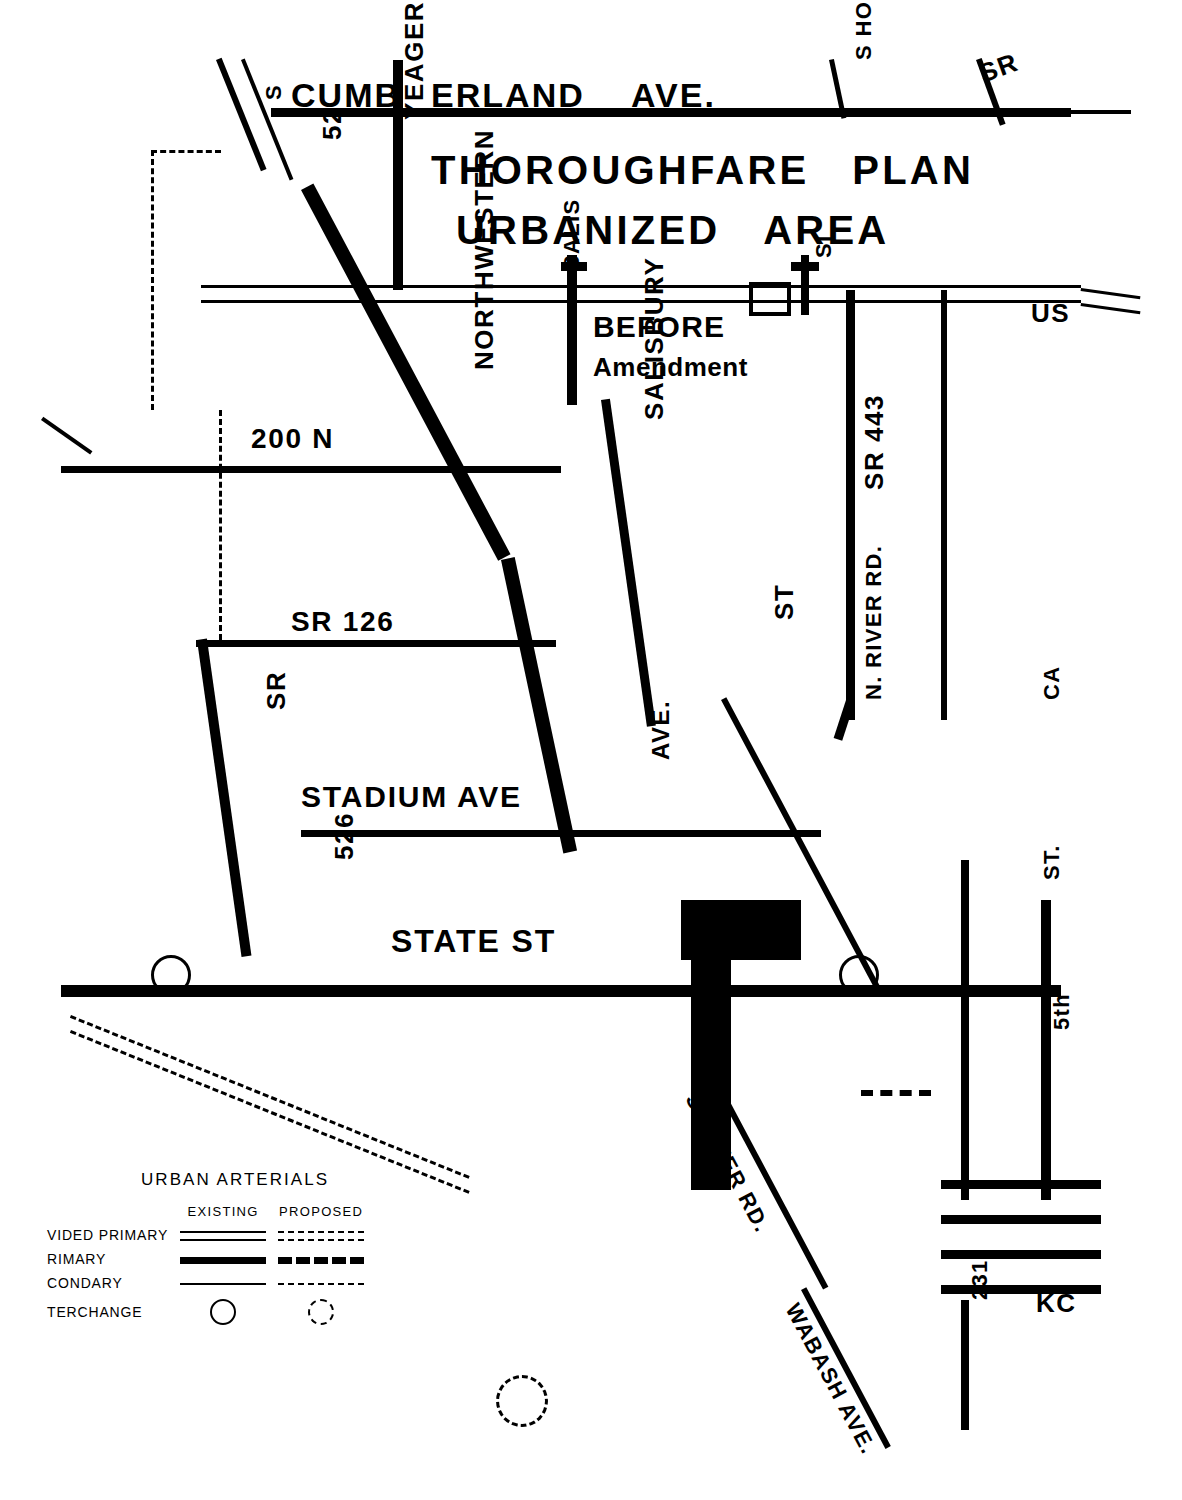THOROUGHFARE PLAN
URBANIZED AREA
BEFORE
Amendment
CUMB
ERLAND
AVE.
S
52
YEAGER
SALIS
SI
S HO
SR
US
NORTHWESTERN
SALISBURY
ST
SR 443
200 N
SR 126
SR
526
STADIUM AVE
AVE.
STATE ST
N. RIVER RD.
CA
ST.
5th
S. RIVER RD.
WABASH AVE.
231
KC
URBAN ARTERIALS
| | EXISTING | PROPOSED |
| VIDED PRIMARY | | |
| RIMARY | | |
| CONDARY | | |
| TERCHANGE | | |